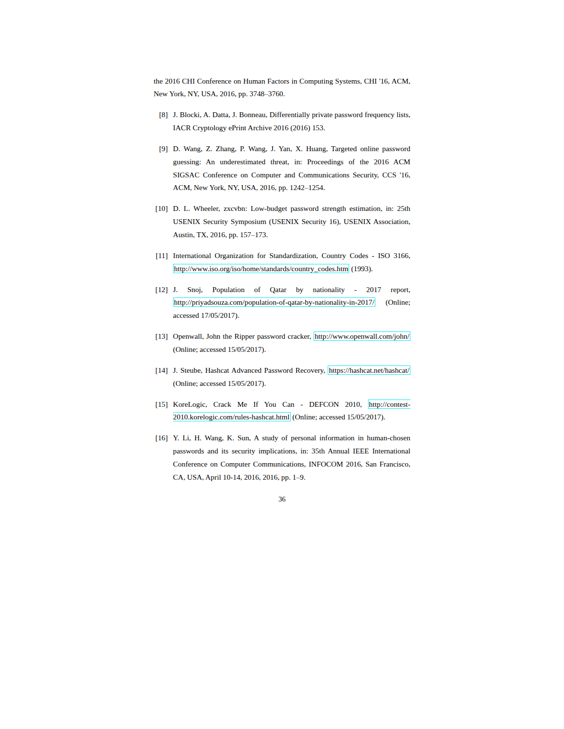the 2016 CHI Conference on Human Factors in Computing Systems, CHI '16, ACM, New York, NY, USA, 2016, pp. 3748–3760.
[8]
J. Blocki, A. Datta, J. Bonneau, Differentially private password frequency lists, IACR Cryptology ePrint Archive 2016 (2016) 153.
[9]
D. Wang, Z. Zhang, P. Wang, J. Yan, X. Huang, Targeted online password guessing: An underestimated threat, in: Proceedings of the 2016 ACM SIGSAC Conference on Computer and Communications Security, CCS '16, ACM, New York, NY, USA, 2016, pp. 1242–1254.
[10]
D. L. Wheeler, zxcvbn: Low-budget password strength estimation, in: 25th USENIX Security Symposium (USENIX Security 16), USENIX Association, Austin, TX, 2016, pp. 157–173.
[11]
International Organization for Standardization, Country Codes - ISO 3166, http://www.iso.org/iso/home/standards/country_codes.htm (1993).
[12]
J. Snoj, Population of Qatar by nationality - 2017 report, http://priyadsouza.com/population-of-qatar-by-nationality-in-2017/ (Online; accessed 17/05/2017).
[13]
Openwall, John the Ripper password cracker, http://www.openwall.com/john/ (Online; accessed 15/05/2017).
[14]
J. Steube, Hashcat Advanced Password Recovery, https://hashcat.net/hashcat/ (Online; accessed 15/05/2017).
[15]
KoreLogic, Crack Me If You Can - DEFCON 2010, http://contest-2010.korelogic.com/rules-hashcat.html (Online; accessed 15/05/2017).
[16]
Y. Li, H. Wang, K. Sun, A study of personal information in human-chosen passwords and its security implications, in: 35th Annual IEEE International Conference on Computer Communications, INFOCOM 2016, San Francisco, CA, USA, April 10-14, 2016, 2016, pp. 1–9.
36